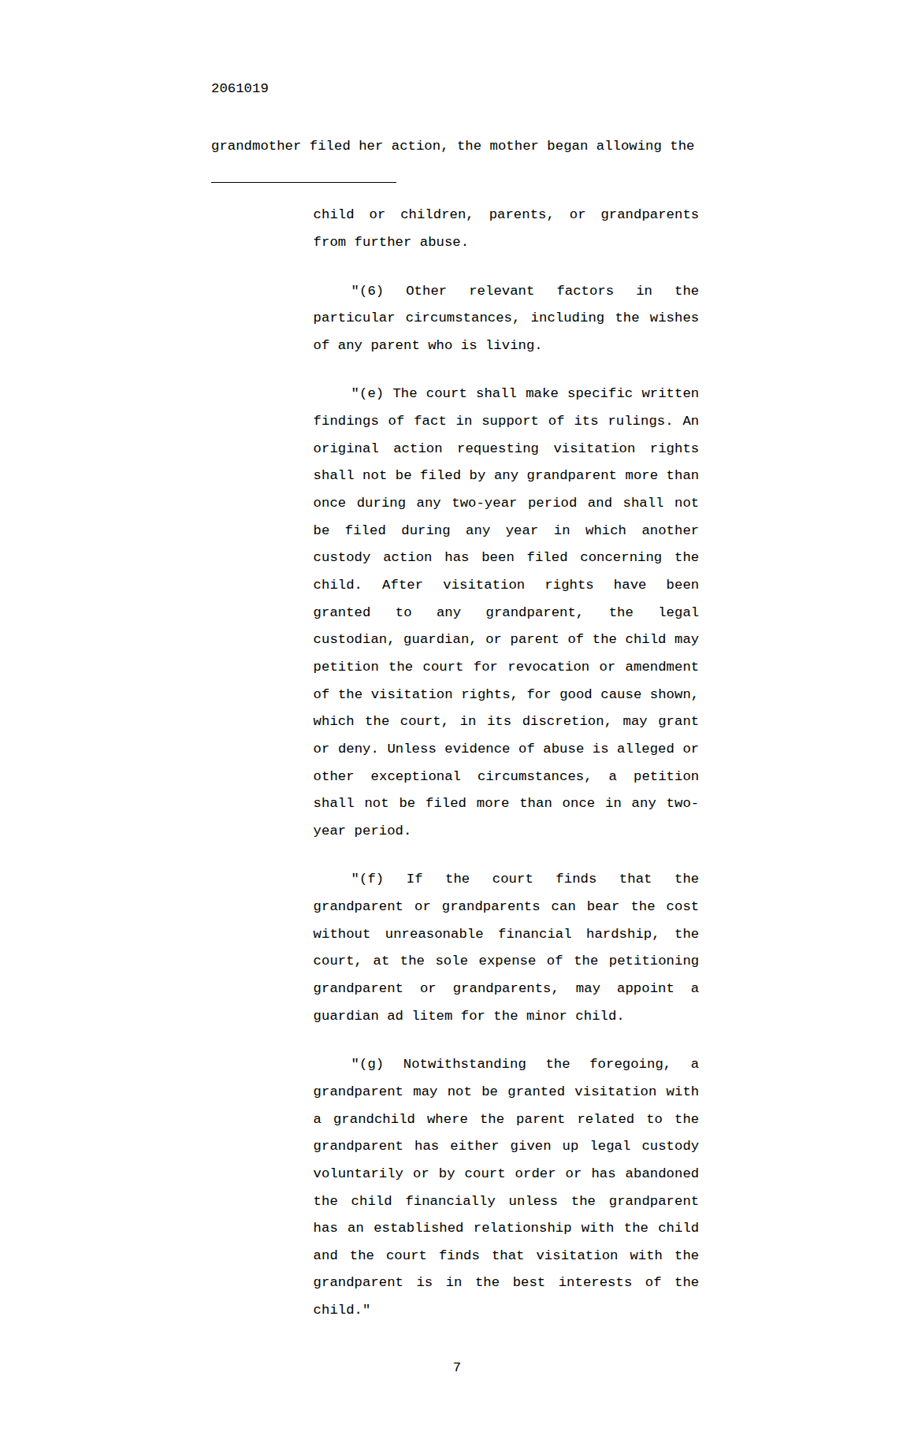2061019
grandmother filed her action, the mother began allowing the
child or children, parents, or grandparents from further abuse.
"(6) Other relevant factors in the particular circumstances, including the wishes of any parent who is living.
"(e) The court shall make specific written findings of fact in support of its rulings. An original action requesting visitation rights shall not be filed by any grandparent more than once during any two-year period and shall not be filed during any year in which another custody action has been filed concerning the child. After visitation rights have been granted to any grandparent, the legal custodian, guardian, or parent of the child may petition the court for revocation or amendment of the visitation rights, for good cause shown, which the court, in its discretion, may grant or deny. Unless evidence of abuse is alleged or other exceptional circumstances, a petition shall not be filed more than once in any two-year period.
"(f) If the court finds that the grandparent or grandparents can bear the cost without unreasonable financial hardship, the court, at the sole expense of the petitioning grandparent or grandparents, may appoint a guardian ad litem for the minor child.
"(g) Notwithstanding the foregoing, a grandparent may not be granted visitation with a grandchild where the parent related to the grandparent has either given up legal custody voluntarily or by court order or has abandoned the child financially unless the grandparent has an established relationship with the child and the court finds that visitation with the grandparent is in the best interests of the child."
7